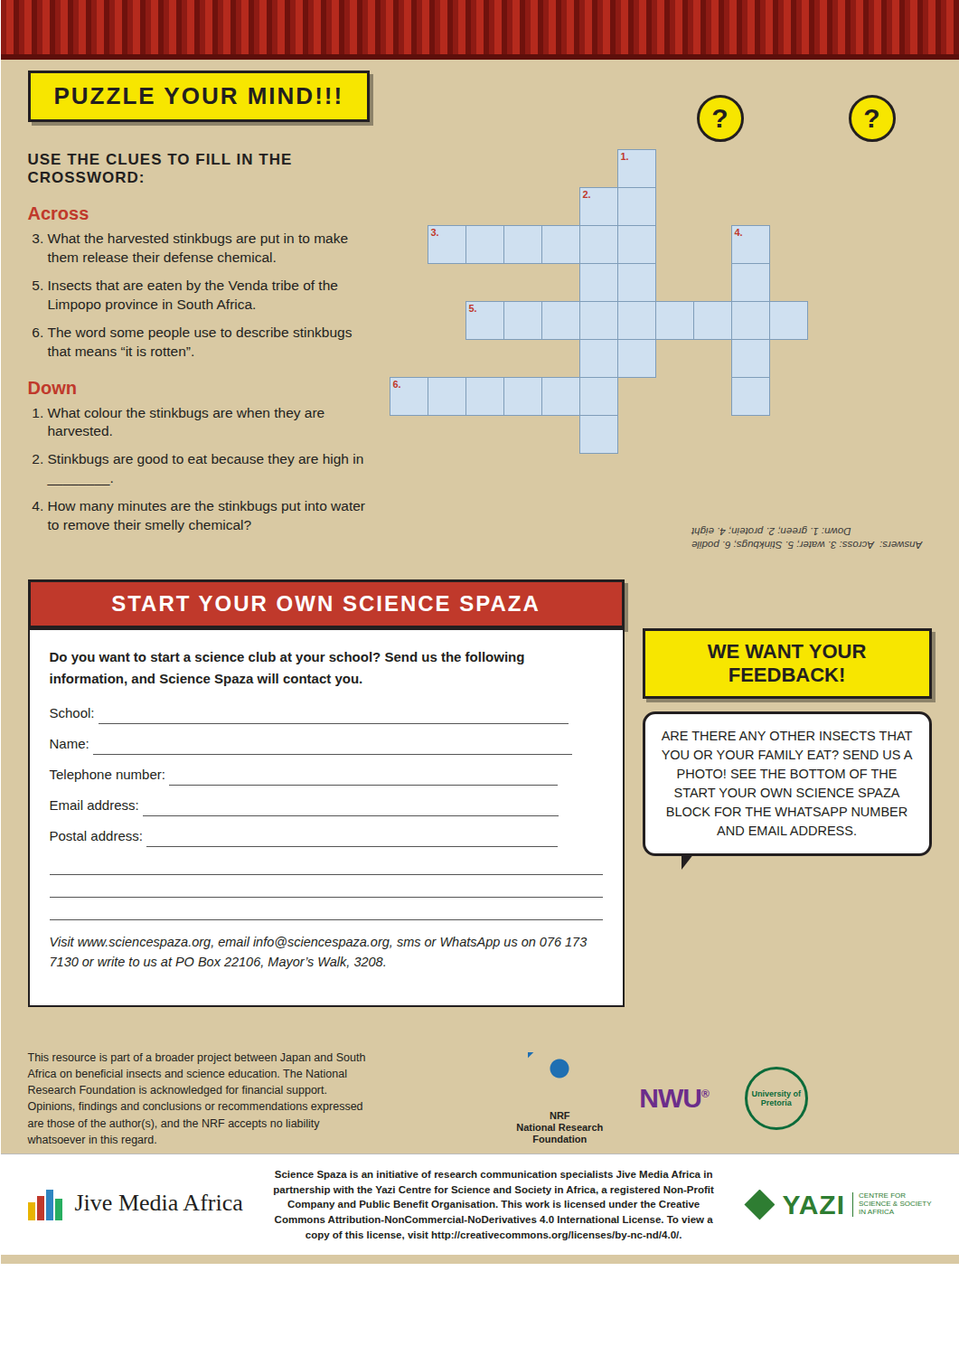Puzzle your mind!!!
Use the clues to fill in the crossword:
Across
What the harvested stinkbugs are put in to make them release their defense chemical.
Insects that are eaten by the Venda tribe of the Limpopo province in South Africa.
The word some people use to describe stinkbugs that means “it is rotten”.
Down
What colour the stinkbugs are when they are harvested.
Stinkbugs are good to eat because they are high in ________.
How many minutes are the stinkbugs put into water to remove their smelly chemical?
?
?
| | | | | | | 1. | | | | |
| | | | | | 2. | | | | | |
| | 3. | | | | | | | | 4. | |
| | | 5. | | | | | | | | |
| 6. | | | | | | | | | | |
Answers: Across: 3. water; 5. Stinkbugs; 6. podile
Down: 1. green; 2. protein; 4. eight
Start your own Science Spaza
Do you want to start a science club at your school? Send us the following information, and Science Spaza will contact you.
School:
Name:
Telephone number:
Email address:
Postal address:
Visit www.sciencespaza.org, email info@sciencespaza.org, sms or WhatsApp us on 076 173 7130 or write to us at PO Box 22106, Mayor’s Walk, 3208.
We want your feedback!
Are there any other insects that you or your family eat? Send us a photo! See the bottom of the Start Your Own Science Spaza block for the WhatsApp number and email address.
This resource is part of a broader project between Japan and South Africa on beneficial insects and science education. The National Research Foundation is acknowledged for financial support. Opinions, findings and conclusions or recommendations expressed are those of the author(s), and the NRF accepts no liability whatsoever in this regard.
NRF
National Research
Foundation
NWU®
University of Pretoria
Jive Media Africa
Science Spaza is an initiative of research communication specialists Jive Media Africa in partnership with the Yazi Centre for Science and Society in Africa, a registered Non-Profit Company and Public Benefit Organisation. This work is licensed under the Creative Commons Attribution-NonCommercial-NoDerivatives 4.0 International License. To view a copy of this license, visit http://creativecommons.org/licenses/by-nc-nd/4.0/.
YAZI Centre for
Science & Society
in Africa